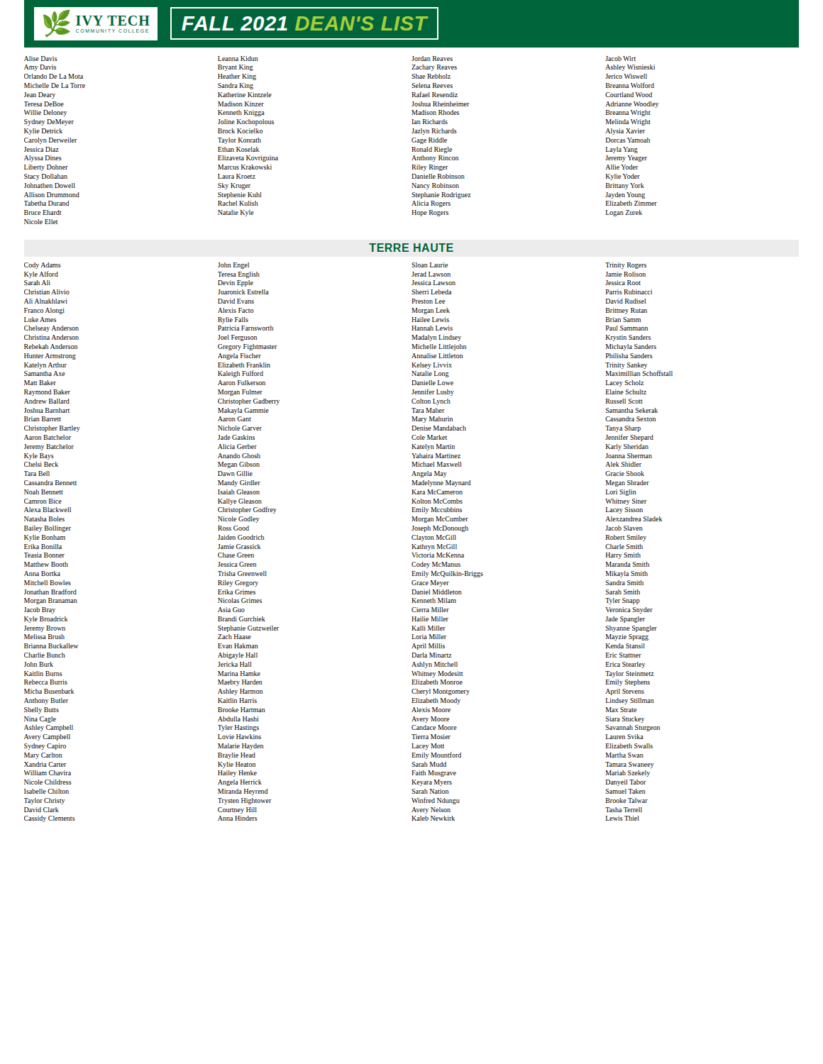🌿 IVY TECH COMMUNITY COLLEGE
FALL 2021 DEAN'S LIST
| Alise Davis | Leanna Kidun | Jordan Reaves | Jacob Wirt |
| Amy Davis | Bryant King | Zachary Reaves | Ashley Wisnieski |
| Orlando De La Mota | Heather King | Shae Rebholz | Jerico Wiswell |
| Michelle De La Torre | Sandra King | Selena Reeves | Breanna Wolford |
| Jean Deary | Katherine Kintzele | Rafael Resendiz | Courtland Wood |
| Teresa DeBoe | Madison Kinzer | Joshua Rheinheimer | Adrianne Woodley |
| Willie Deloney | Kenneth Knigga | Madison Rhodes | Breanna Wright |
| Sydney DeMeyer | Joline Kochopolous | Ian Richards | Melinda Wright |
| Kylie Detrick | Brock Kocielko | Jazlyn Richards | Alysia Xavier |
| Carolyn Derweiler | Taylor Konrath | Gage Riddle | Dorcas Yamoah |
| Jessica Diaz | Ethan Koselak | Ronald Riegle | Layla Yang |
| Alyssa Dines | Elizaveta Kovriguina | Anthony Rincon | Jeremy Yeager |
| Liberty Dohner | Marcus Krakowski | Riley Ringer | Allie Yoder |
| Stacy Dollahan | Laura Kroetz | Danielle Robinson | Kylie Yoder |
| Johnathen Dowell | Sky Kruger | Nancy Robinson | Brittany York |
| Allison Drummond | Stephenie Kuhl | Stephanie Rodriguez | Jayden Young |
| Tabetha Durand | Rachel Kulish | Alicia Rogers | Elizabeth Zimmer |
| Bruce Ehardt | Natalie Kyle | Hope Rogers | Logan Zurek |
| Nicole Ellet | | | |
TERRE HAUTE
| Cody Adams | John Engel | Sloan Laurie | Trinity Rogers |
| Kyle Alford | Teresa English | Jerad Lawson | Jamie Rolison |
| Sarah Ali | Devin Epple | Jessica Lawson | Jessica Root |
| Christian Alivio | Juaronick Estrella | Sherri Lebeda | Parris Rubinacci |
| Ali Alnakhlawi | David Evans | Preston Lee | David Rudisel |
| Franco Alongi | Alexis Facto | Morgan Leek | Brittney Rutan |
| Luke Ames | Rylie Falls | Hailee Lewis | Brian Samm |
| Chelseay Anderson | Patricia Farnsworth | Hannah Lewis | Paul Sammann |
| Christina Anderson | Joel Ferguson | Madalyn Lindsey | Krystin Sanders |
| Rebekah Anderson | Gregory Fightmaster | Michelle Littlejohn | Michayla Sanders |
| Hunter Armstrong | Angela Fischer | Annalise Littleton | Philisha Sanders |
| Katelyn Arthur | Elizabeth Franklin | Kelsey Livvix | Trinity Sankey |
| Samantha Axe | Kaleigh Fulford | Natalie Long | Maximillian Schoffstall |
| Matt Baker | Aaron Fulkerson | Danielle Lowe | Lacey Scholz |
| Raymond Baker | Morgan Fulmer | Jennifer Lusby | Elaine Schultz |
| Andrew Ballard | Christopher Gadberry | Colton Lynch | Russell Scott |
| Joshua Barnhart | Makayla Gammie | Tara Maher | Samantha Sekerak |
| Brian Barrett | Aaron Gant | Mary Mahurin | Cassandra Sexton |
| Christopher Bartley | Nichole Garver | Denise Mandabach | Tanya Sharp |
| Aaron Batchelor | Jade Gaskins | Cole Market | Jennifer Shepard |
| Jeremy Batchelor | Alicia Gerber | Katelyn Martin | Karly Sheridan |
| Kyle Bays | Anando Ghosh | Yahaira Martinez | Joanna Sherman |
| Chelsi Beck | Megan Gibson | Michael Maxwell | Alek Shidler |
| Tara Bell | Dawn Gillie | Angela May | Gracie Shook |
| Cassandra Bennett | Mandy Girdler | Madelynne Maynard | Megan Shrader |
| Noah Bennett | Isaiah Gleason | Kara McCameron | Lori Siglin |
| Camron Bice | Kallye Gleason | Kolton McCombs | Whitney Siner |
| Alexa Blackwell | Christopher Godfrey | Emily Mccubbins | Lacey Sisson |
| Natasha Boles | Nicole Godley | Morgan McCumber | Alexzandrea Sladek |
| Bailey Bollinger | Ross Good | Joseph McDonough | Jacob Slaven |
| Kylie Bonham | Jaiden Goodrich | Clayton McGill | Robert Smiley |
| Erika Bonilla | Jamie Grassick | Kathryn McGill | Charle Smith |
| Teasia Bonner | Chase Green | Victoria McKenna | Harry Smith |
| Matthew Booth | Jessica Green | Codey McManus | Maranda Smith |
| Anna Bortka | Trisha Greenwell | Emily McQuilkin-Briggs | Mikayla Smith |
| Mitchell Bowles | Riley Gregory | Grace Meyer | Sandra Smith |
| Jonathan Bradford | Erika Grimes | Daniel Middleton | Sarah Smith |
| Morgan Branaman | Nicolas Grimes | Kenneth Milam | Tyler Snapp |
| Jacob Bray | Asia Guo | Cierra Miller | Veronica Snyder |
| Kyle Broadrick | Brandi Gurchiek | Hailie Miller | Jade Spangler |
| Jeremy Brown | Stephanie Gutzweiler | Kalli Miller | Shyanne Spangler |
| Melissa Brush | Zach Haase | Loria Miller | Mayzie Spragg |
| Brianna Buckallew | Evan Hakman | April Millis | Kenda Stansil |
| Charlie Bunch | Abigayle Hall | Darla Minartz | Eric Stattner |
| John Burk | Jericka Hall | Ashlyn Mitchell | Erica Stearley |
| Kaitlin Burns | Marina Hamke | Whitney Modesitt | Taylor Steinmetz |
| Rebecca Burris | Maebry Harden | Elizabeth Monroe | Emily Stephens |
| Micha Busenbark | Ashley Harmon | Cheryl Montgomery | April Stevens |
| Anthony Butler | Kaitlin Harris | Elizabeth Moody | Lindsey Stillman |
| Shelly Butts | Brooke Hartman | Alexis Moore | Max Strate |
| Nina Cagle | Abdulla Hashi | Avery Moore | Siara Stuckey |
| Ashley Campbell | Tyler Hastings | Candace Moore | Savannah Sturgeon |
| Avery Campbell | Lovie Hawkins | Tierra Mosier | Lauren Svika |
| Sydney Capiro | Malarie Hayden | Lacey Mott | Elizabeth Swalls |
| Mary Carlton | Braylie Head | Emily Mountford | Martha Swan |
| Xandria Carter | Kylie Heaton | Sarah Mudd | Tamara Swaneey |
| William Chavira | Hailey Henke | Faith Musgrave | Mariah Szekely |
| Nicole Childress | Angela Herrick | Keyara Myers | Danyeil Tabor |
| Isabelle Chilton | Miranda Heyrend | Sarah Nation | Samuel Taken |
| Taylor Christy | Trysten Hightower | Winfred Ndungu | Brooke Talwar |
| David Clark | Courtney Hill | Avery Nelson | Tasha Terrell |
| Cassidy Clements | Anna Hinders | Kaleb Newkirk | Lewis Thiel |